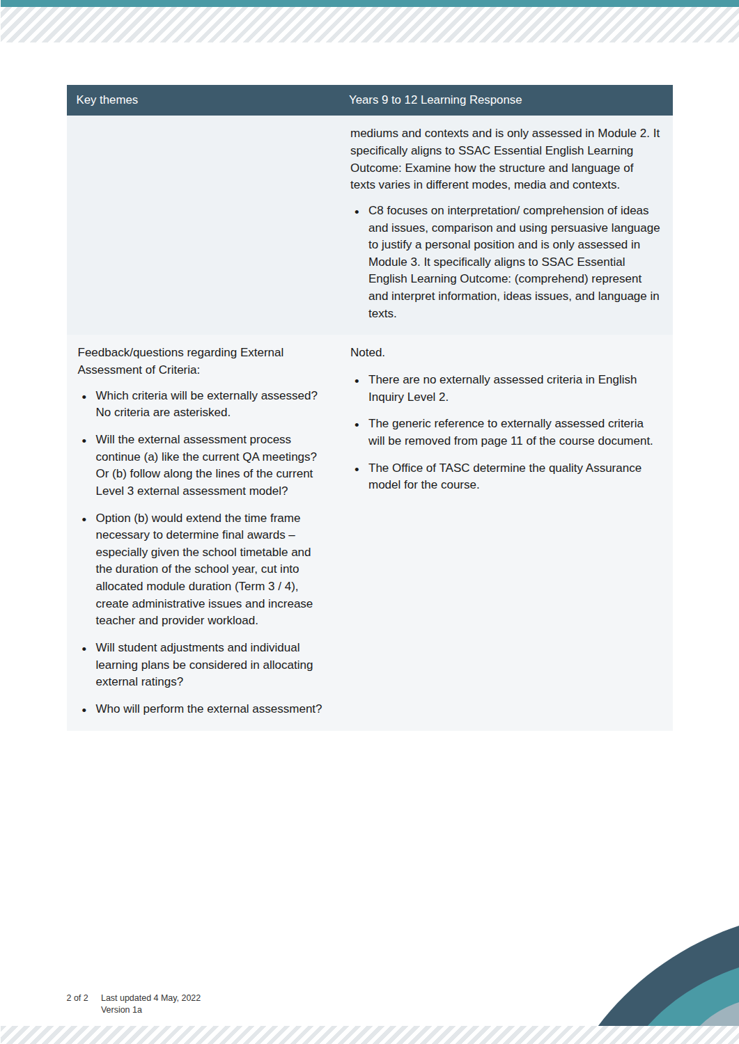| Key themes | Years 9 to 12 Learning Response |
| --- | --- |
| | mediums and contexts and is only assessed in Module 2. It specifically aligns to SSAC Essential English Learning Outcome: Examine how the structure and language of texts varies in different modes, media and contexts. C8 focuses on interpretation/ comprehension of ideas and issues, comparison and using persuasive language to justify a personal position and is only assessed in Module 3. It specifically aligns to SSAC Essential English Learning Outcome: (comprehend) represent and interpret information, ideas issues, and language in texts. |
| Feedback/questions regarding External Assessment of Criteria: Which criteria will be externally assessed? No criteria are asterisked. Will the external assessment process continue (a) like the current QA meetings? Or (b) follow along the lines of the current Level 3 external assessment model? Option (b) would extend the time frame necessary to determine final awards – especially given the school timetable and the duration of the school year, cut into allocated module duration (Term 3 / 4), create administrative issues and increase teacher and provider workload. Will student adjustments and individual learning plans be considered in allocating external ratings? Who will perform the external assessment? | Noted. There are no externally assessed criteria in English Inquiry Level 2. The generic reference to externally assessed criteria will be removed from page 11 of the course document. The Office of TASC determine the quality Assurance model for the course. |
2 of 2 Last updated 4 May, 2022
Version 1a